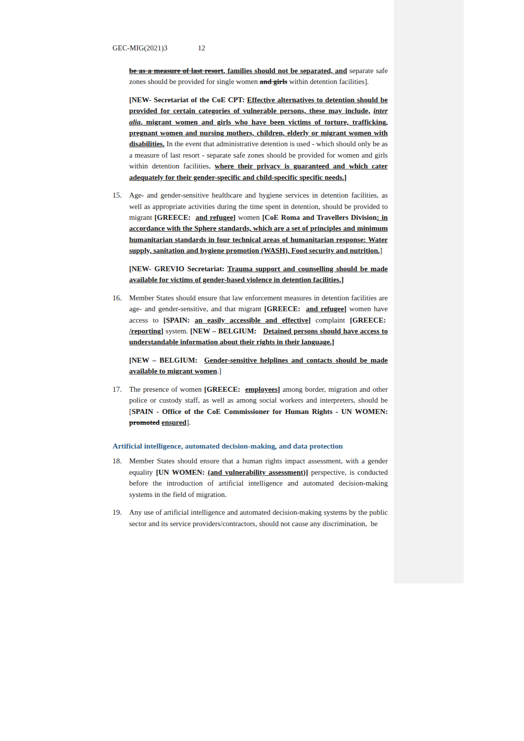GEC-MIG(2021)3 12
be as a measure of last resort, families should not be separated, and separate safe zones should be provided for single women and girls within detention facilities].
[NEW- Secretariat of the CoE CPT: Effective alternatives to detention should be provided for certain categories of vulnerable persons, these may include, inter alia, migrant women and girls who have been victims of torture, trafficking, pregnant women and nursing mothers, children, elderly or migrant women with disabilities. In the event that administrative detention is used - which should only be as a measure of last resort - separate safe zones should be provided for women and girls within detention facilities, where their privacy is guaranteed and which cater adequately for their gender-specific and child-specific specific needs.]
15. Age- and gender-sensitive healthcare and hygiene services in detention facilities, as well as appropriate activities during the time spent in detention, should be provided to migrant [GREECE: and refugee] women [CoE Roma and Travellers Division: in accordance with the Sphere standards, which are a set of principles and minimum humanitarian standards in four technical areas of humanitarian response: Water supply, sanitation and hygiene promotion (WASH), Food security and nutrition.]
[NEW- GREVIO Secretariat: Trauma support and counselling should be made available for victims of gender-based violence in detention facilities.]
16. Member States should ensure that law enforcement measures in detention facilities are age- and gender-sensitive, and that migrant [GREECE: and refugee] women have access to [SPAIN: an easily accessible and effective] complaint [GREECE: /reporting] system. [NEW – BELGIUM: Detained persons should have access to understandable information about their rights in their language.]
[NEW – BELGIUM: Gender-sensitive helplines and contacts should be made available to migrant women.]
17. The presence of women [GREECE: employees] among border, migration and other police or custody staff, as well as among social workers and interpreters, should be [SPAIN - Office of the CoE Commissioner for Human Rights - UN WOMEN: promoted ensured].
Artificial intelligence, automated decision-making, and data protection
18. Member States should ensure that a human rights impact assessment, with a gender equality [UN WOMEN: (and vulnerability assessment)] perspective, is conducted before the introduction of artificial intelligence and automated decision-making systems in the field of migration.
19. Any use of artificial intelligence and automated decision-making systems by the public sector and its service providers/contractors, should not cause any discrimination, be